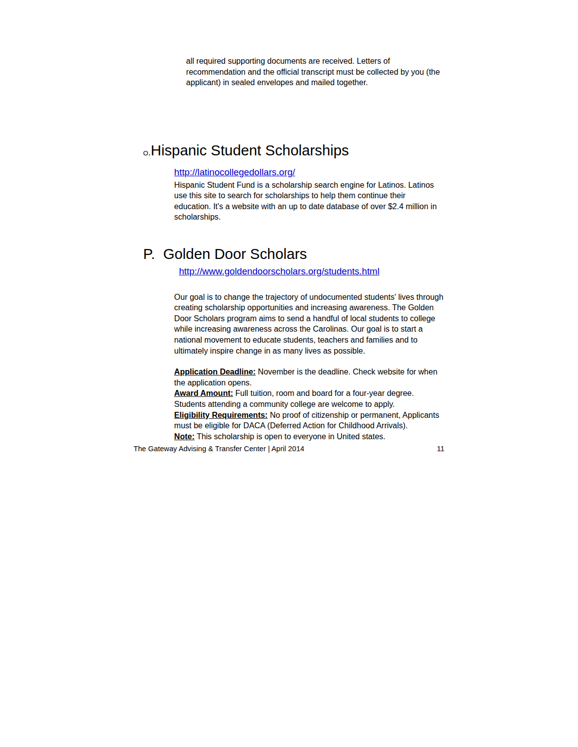all required supporting documents are received. Letters of recommendation and the official transcript must be collected by you (the applicant) in sealed envelopes and mailed together.
O. Hispanic Student Scholarships
http://latinocollegedollars.org/
Hispanic Student Fund is a scholarship search engine for Latinos. Latinos use this site to search for scholarships to help them continue their education. It's a website with an up to date database of over $2.4 million in scholarships.
P. Golden Door Scholars
http://www.goldendoorscholars.org/students.html
Our goal is to change the trajectory of undocumented students' lives through creating scholarship opportunities and increasing awareness. The Golden Door Scholars program aims to send a handful of local students to college while increasing awareness across the Carolinas. Our goal is to start a national movement to educate students, teachers and families and to ultimately inspire change in as many lives as possible.
Application Deadline: November is the deadline. Check website for when the application opens.
Award Amount: Full tuition, room and board for a four-year degree. Students attending a community college are welcome to apply.
Eligibility Requirements: No proof of citizenship or permanent, Applicants must be eligible for DACA (Deferred Action for Childhood Arrivals).
Note: This scholarship is open to everyone in United states.
The Gateway Advising & Transfer Center | April 2014 11